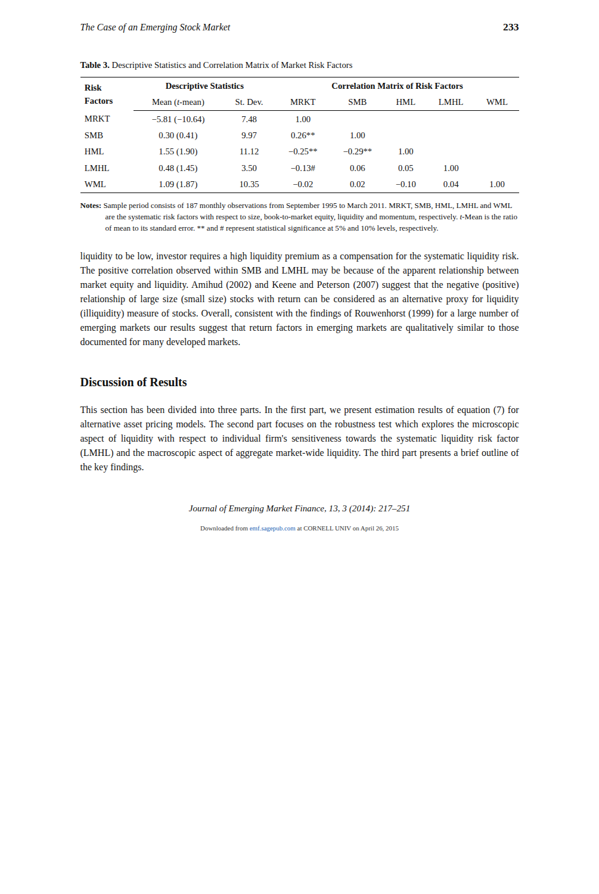The Case of an Emerging Stock Market 233
Table 3. Descriptive Statistics and Correlation Matrix of Market Risk Factors
| Risk Factors | Descriptive Statistics | Correlation Matrix of Risk Factors |
| --- | --- | --- |
| Mean ( t -mean) | St. Dev. | MRKT | SMB | HML | LMHL | WML |
| MRKT | −5.81 (−10.64) | 7.48 | 1.00 | | | | |
| SMB | 0.30 (0.41) | 9.97 | 0.26** | 1.00 | | | |
| HML | 1.55 (1.90) | 11.12 | −0.25** | −0.29** | 1.00 | | |
| LMHL | 0.48 (1.45) | 3.50 | −0.13# | 0.06 | 0.05 | 1.00 | |
| WML | 1.09 (1.87) | 10.35 | −0.02 | 0.02 | −0.10 | 0.04 | 1.00 |
Notes: Sample period consists of 187 monthly observations from September 1995 to March 2011. MRKT, SMB, HML, LMHL and WML are the systematic risk factors with respect to size, book-to-market equity, liquidity and momentum, respectively. t-Mean is the ratio of mean to its standard error. ** and # represent statistical significance at 5% and 10% levels, respectively.
liquidity to be low, investor requires a high liquidity premium as a compensation for the systematic liquidity risk. The positive correlation observed within SMB and LMHL may be because of the apparent relationship between market equity and liquidity. Amihud (2002) and Keene and Peterson (2007) suggest that the negative (positive) relationship of large size (small size) stocks with return can be considered as an alternative proxy for liquidity (illiquidity) measure of stocks. Overall, consistent with the findings of Rouwenhorst (1999) for a large number of emerging markets our results suggest that return factors in emerging markets are qualitatively similar to those documented for many developed markets.
Discussion of Results
This section has been divided into three parts. In the first part, we present estimation results of equation (7) for alternative asset pricing models. The second part focuses on the robustness test which explores the microscopic aspect of liquidity with respect to individual firm's sensitiveness towards the systematic liquidity risk factor (LMHL) and the macroscopic aspect of aggregate market-wide liquidity. The third part presents a brief outline of the key findings.
Journal of Emerging Market Finance, 13, 3 (2014): 217–251
Downloaded from emf.sagepub.com at CORNELL UNIV on April 26, 2015